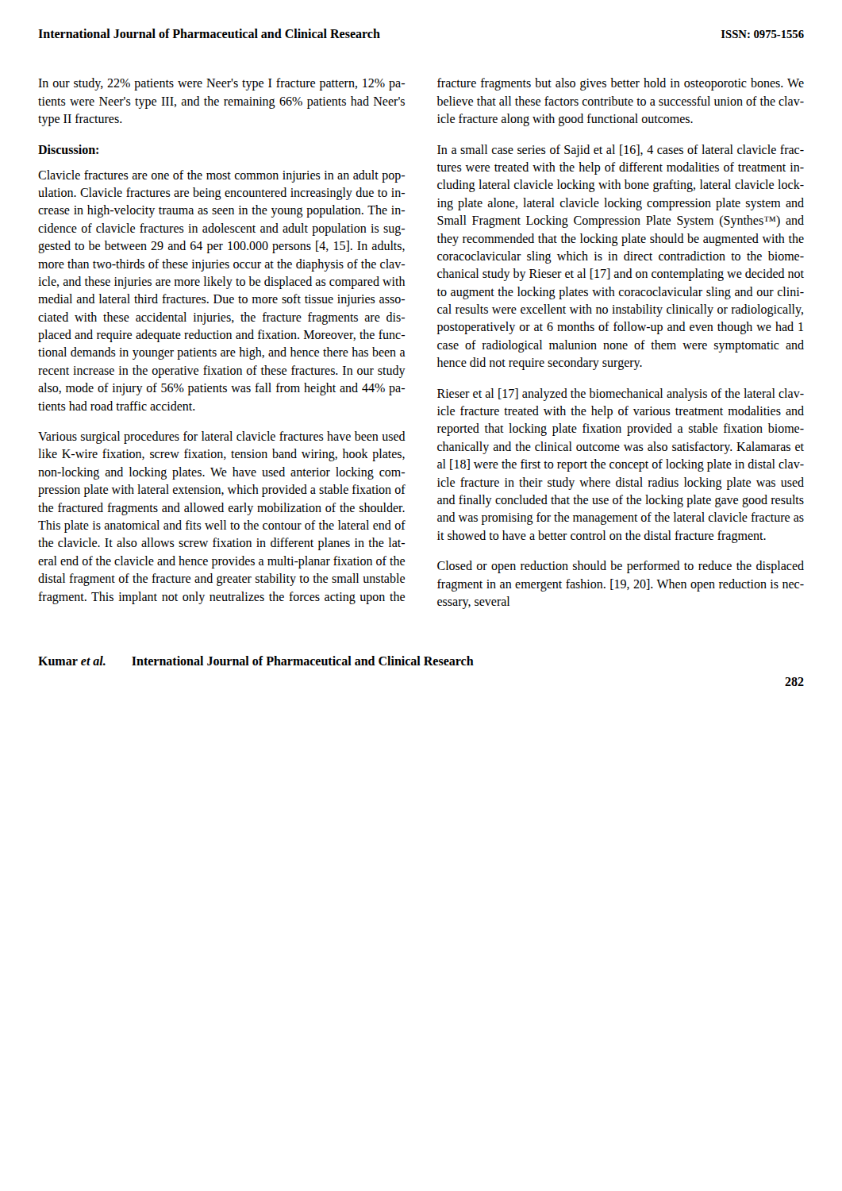International Journal of Pharmaceutical and Clinical Research ISSN: 0975-1556
In our study, 22% patients were Neer's type I fracture pattern, 12% patients were Neer's type III, and the remaining 66% patients had Neer's type II fractures.
Discussion:
Clavicle fractures are one of the most common injuries in an adult population. Clavicle fractures are being encountered increasingly due to increase in high-velocity trauma as seen in the young population. The incidence of clavicle fractures in adolescent and adult population is suggested to be between 29 and 64 per 100.000 persons [4, 15]. In adults, more than two-thirds of these injuries occur at the diaphysis of the clavicle, and these injuries are more likely to be displaced as compared with medial and lateral third fractures. Due to more soft tissue injuries associated with these accidental injuries, the fracture fragments are displaced and require adequate reduction and fixation. Moreover, the functional demands in younger patients are high, and hence there has been a recent increase in the operative fixation of these fractures. In our study also, mode of injury of 56% patients was fall from height and 44% patients had road traffic accident.
Various surgical procedures for lateral clavicle fractures have been used like K-wire fixation, screw fixation, tension band wiring, hook plates, non-locking and locking plates. We have used anterior locking compression plate with lateral extension, which provided a stable fixation of the fractured fragments and allowed early mobilization of the shoulder. This plate is anatomical and fits well to the contour of the lateral end of the clavicle. It also allows screw fixation in different planes in the lateral end of the clavicle and hence provides a multi-planar fixation of the distal fragment of the fracture and greater stability to the small unstable fragment. This implant not only neutralizes the forces acting upon the fracture fragments but also gives better hold in osteoporotic bones. We believe that all these factors contribute to a successful union of the clavicle fracture along with good functional outcomes.
In a small case series of Sajid et al [16], 4 cases of lateral clavicle fractures were treated with the help of different modalities of treatment including lateral clavicle locking with bone grafting, lateral clavicle locking plate alone, lateral clavicle locking compression plate system and Small Fragment Locking Compression Plate System (Synthes™) and they recommended that the locking plate should be augmented with the coracoclavicular sling which is in direct contradiction to the biomechanical study by Rieser et al [17] and on contemplating we decided not to augment the locking plates with coracoclavicular sling and our clinical results were excellent with no instability clinically or radiologically, postoperatively or at 6 months of follow-up and even though we had 1 case of radiological malunion none of them were symptomatic and hence did not require secondary surgery.
Rieser et al [17] analyzed the biomechanical analysis of the lateral clavicle fracture treated with the help of various treatment modalities and reported that locking plate fixation provided a stable fixation biomechanically and the clinical outcome was also satisfactory. Kalamaras et al [18] were the first to report the concept of locking plate in distal clavicle fracture in their study where distal radius locking plate was used and finally concluded that the use of the locking plate gave good results and was promising for the management of the lateral clavicle fracture as it showed to have a better control on the distal fracture fragment.
Closed or open reduction should be performed to reduce the displaced fragment in an emergent fashion. [19, 20]. When open reduction is necessary, several
Kumar et al. International Journal of Pharmaceutical and Clinical Research
282